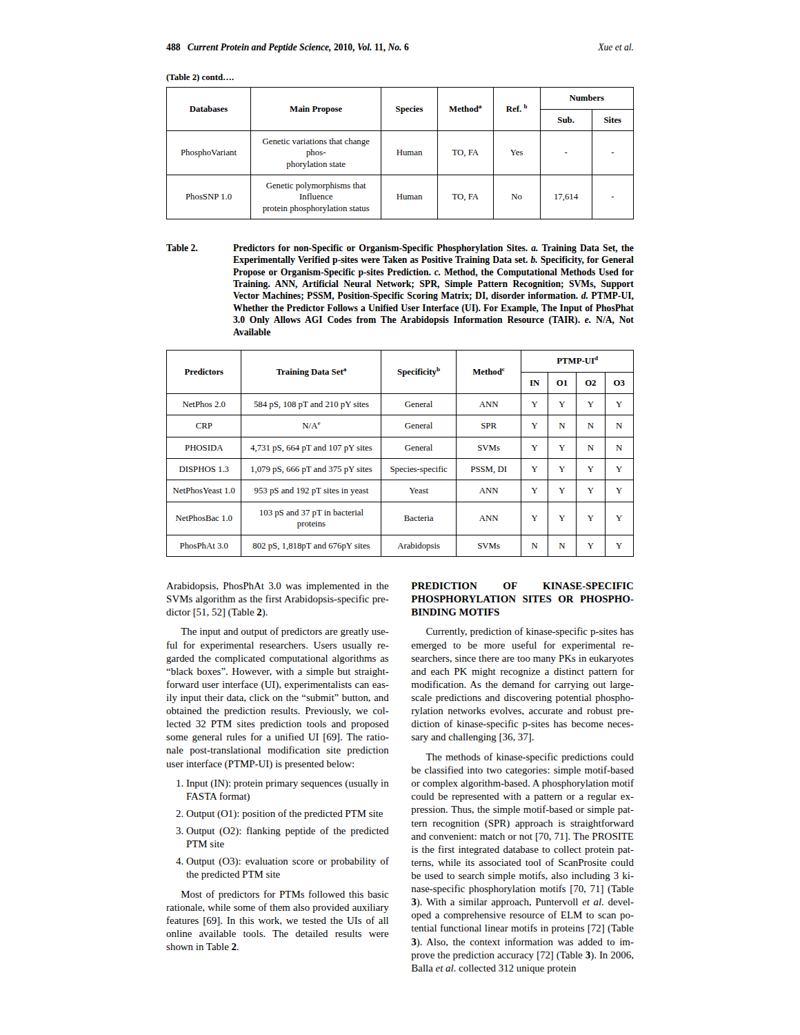488 Current Protein and Peptide Science, 2010, Vol. 11, No. 6
Xue et al.
(Table 2) contd….
| Databases | Main Propose | Species | Method a | Ref. b | Numbers |
| --- | --- | --- | --- | --- | --- |
| Sub. | Sites |
| PhosphoVariant | Genetic variations that change phos- phorylation state | Human | TO, FA | Yes | - | - |
| PhosSNP 1.0 | Genetic polymorphisms that Influence protein phosphorylation status | Human | TO, FA | No | 17,614 | - |
Table 2.
Predictors for non-Specific or Organism-Specific Phosphorylation Sites. a. Training Data Set, the Experimentally Verified p-sites were Taken as Positive Training Data set. b. Specificity, for General Propose or Organism-Specific p-sites Prediction. c. Method, the Computational Methods Used for Training. ANN, Artificial Neural Network; SPR, Simple Pattern Recognition; SVMs, Support Vector Machines; PSSM, Position-Specific Scoring Matrix; DI, disorder information. d. PTMP-UI, Whether the Predictor Follows a Unified User Interface (UI). For Example, The Input of PhosPhat 3.0 Only Allows AGI Codes from The Arabidopsis Information Resource (TAIR). e. N/A, Not Available
| Predictors | Training Data Set a | Specificity b | Method c | PTMP-UI d |
| --- | --- | --- | --- | --- |
| IN | O1 | O2 | O3 |
| NetPhos 2.0 | 584 pS, 108 pT and 210 pY sites | General | ANN | Y | Y | Y | Y |
| CRP | N/A e | General | SPR | Y | N | N | N |
| PHOSIDA | 4,731 pS, 664 pT and 107 pY sites | General | SVMs | Y | Y | N | N |
| DISPHOS 1.3 | 1,079 pS, 666 pT and 375 pY sites | Species-specific | PSSM, DI | Y | Y | Y | Y |
| NetPhosYeast 1.0 | 953 pS and 192 pT sites in yeast | Yeast | ANN | Y | Y | Y | Y |
| NetPhosBac 1.0 | 103 pS and 37 pT in bacterial proteins | Bacteria | ANN | Y | Y | Y | Y |
| PhosPhAt 3.0 | 802 pS, 1,818pT and 676pY sites | Arabidopsis | SVMs | N | N | Y | Y |
Arabidopsis, PhosPhAt 3.0 was implemented in the SVMs algorithm as the first Arabidopsis-specific predictor [51, 52] (Table 2).
The input and output of predictors are greatly useful for experimental researchers. Users usually regarded the complicated computational algorithms as “black boxes”. However, with a simple but straightforward user interface (UI), experimentalists can easily input their data, click on the “submit” button, and obtained the prediction results. Previously, we collected 32 PTM sites prediction tools and proposed some general rules for a unified UI [69]. The rationale post-translational modification site prediction user interface (PTMP-UI) is presented below:
Input (IN): protein primary sequences (usually in FASTA format)
Output (O1): position of the predicted PTM site
Output (O2): flanking peptide of the predicted PTM site
Output (O3): evaluation score or probability of the predicted PTM site
Most of predictors for PTMs followed this basic rationale, while some of them also provided auxiliary features [69]. In this work, we tested the UIs of all online available tools. The detailed results were shown in Table 2.
PREDICTION OF KINASE-SPECIFIC PHOSPHORYLATION SITES OR PHOSPHO-BINDING MOTIFS
Currently, prediction of kinase-specific p-sites has emerged to be more useful for experimental researchers, since there are too many PKs in eukaryotes and each PK might recognize a distinct pattern for modification. As the demand for carrying out large-scale predictions and discovering potential phosphorylation networks evolves, accurate and robust prediction of kinase-specific p-sites has become necessary and challenging [36, 37].
The methods of kinase-specific predictions could be classified into two categories: simple motif-based or complex algorithm-based. A phosphorylation motif could be represented with a pattern or a regular expression. Thus, the simple motif-based or simple pattern recognition (SPR) approach is straightforward and convenient: match or not [70, 71]. The PROSITE is the first integrated database to collect protein patterns, while its associated tool of ScanProsite could be used to search simple motifs, also including 3 kinase-specific phosphorylation motifs [70, 71] (Table 3). With a similar approach, Puntervoll et al. developed a comprehensive resource of ELM to scan potential functional linear motifs in proteins [72] (Table 3). Also, the context information was added to improve the prediction accuracy [72] (Table 3). In 2006, Balla et al. collected 312 unique protein